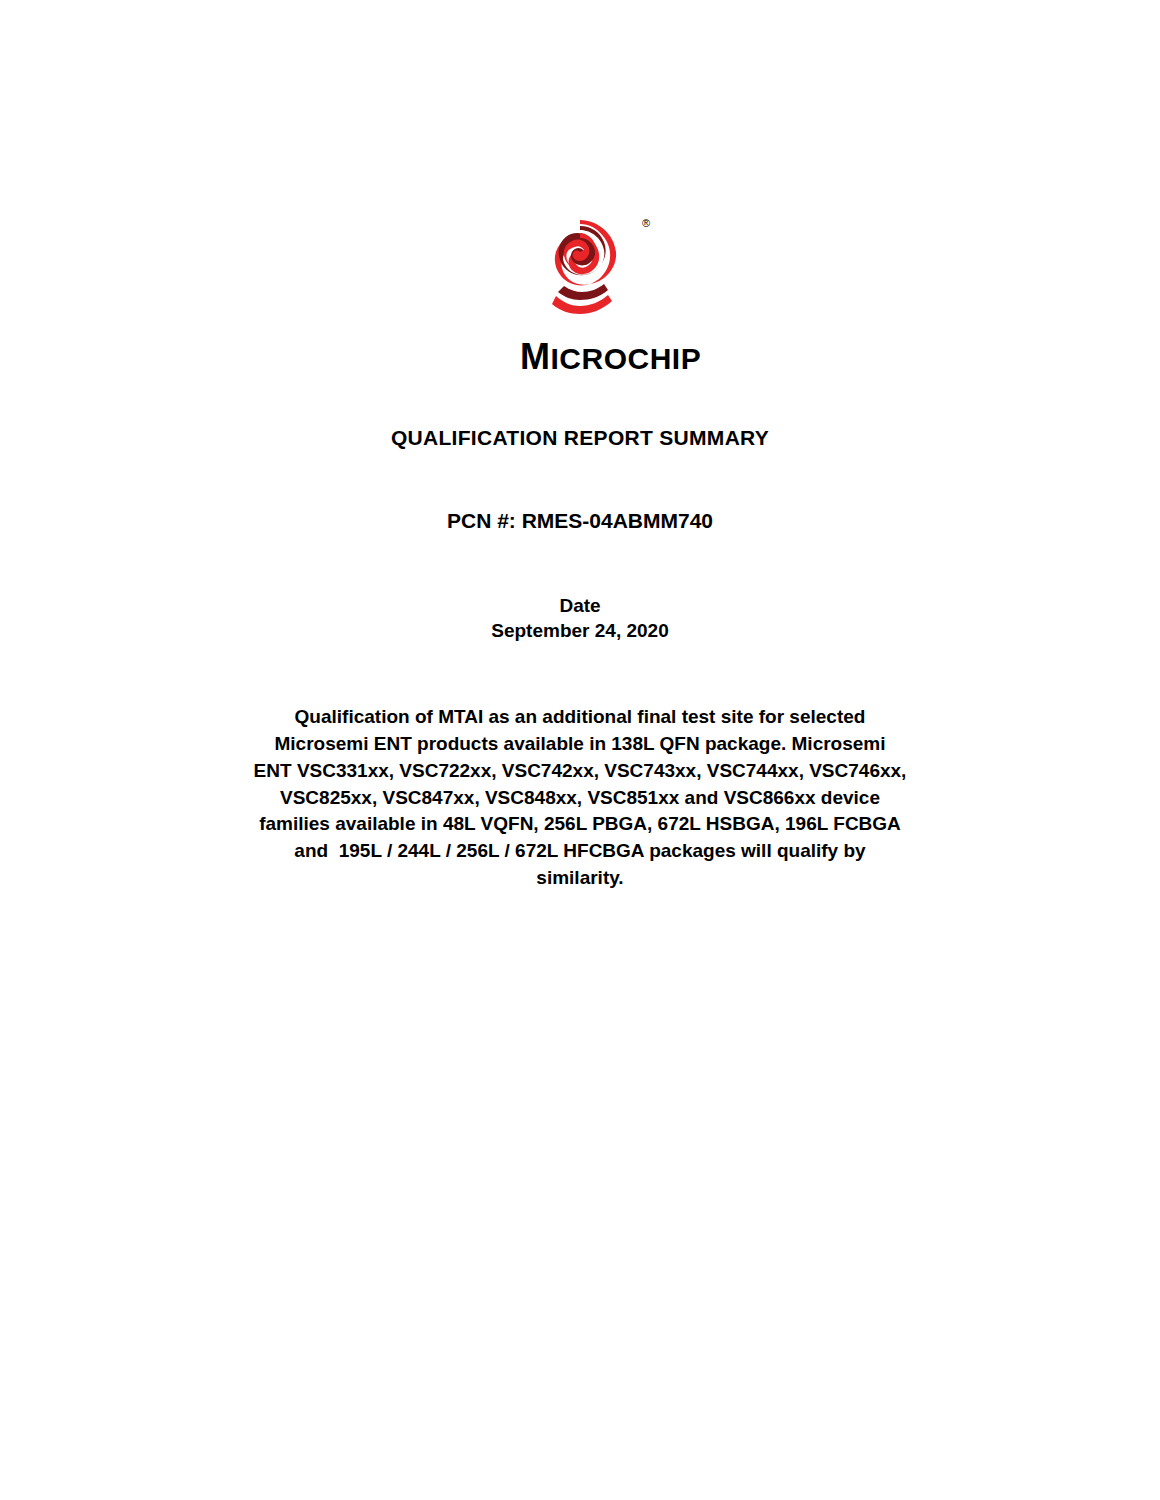®
MICROCHIP
QUALIFICATION REPORT SUMMARY
PCN #: RMES-04ABMM740
Date
September 24, 2020
Qualification of MTAI as an additional final test site for selected Microsemi ENT products available in 138L QFN package. Microsemi ENT VSC331xx, VSC722xx, VSC742xx, VSC743xx, VSC744xx, VSC746xx, VSC825xx, VSC847xx, VSC848xx, VSC851xx and VSC866xx device families available in 48L VQFN, 256L PBGA, 672L HSBGA, 196L FCBGA and 195L / 244L / 256L / 672L HFCBGA packages will qualify by similarity.